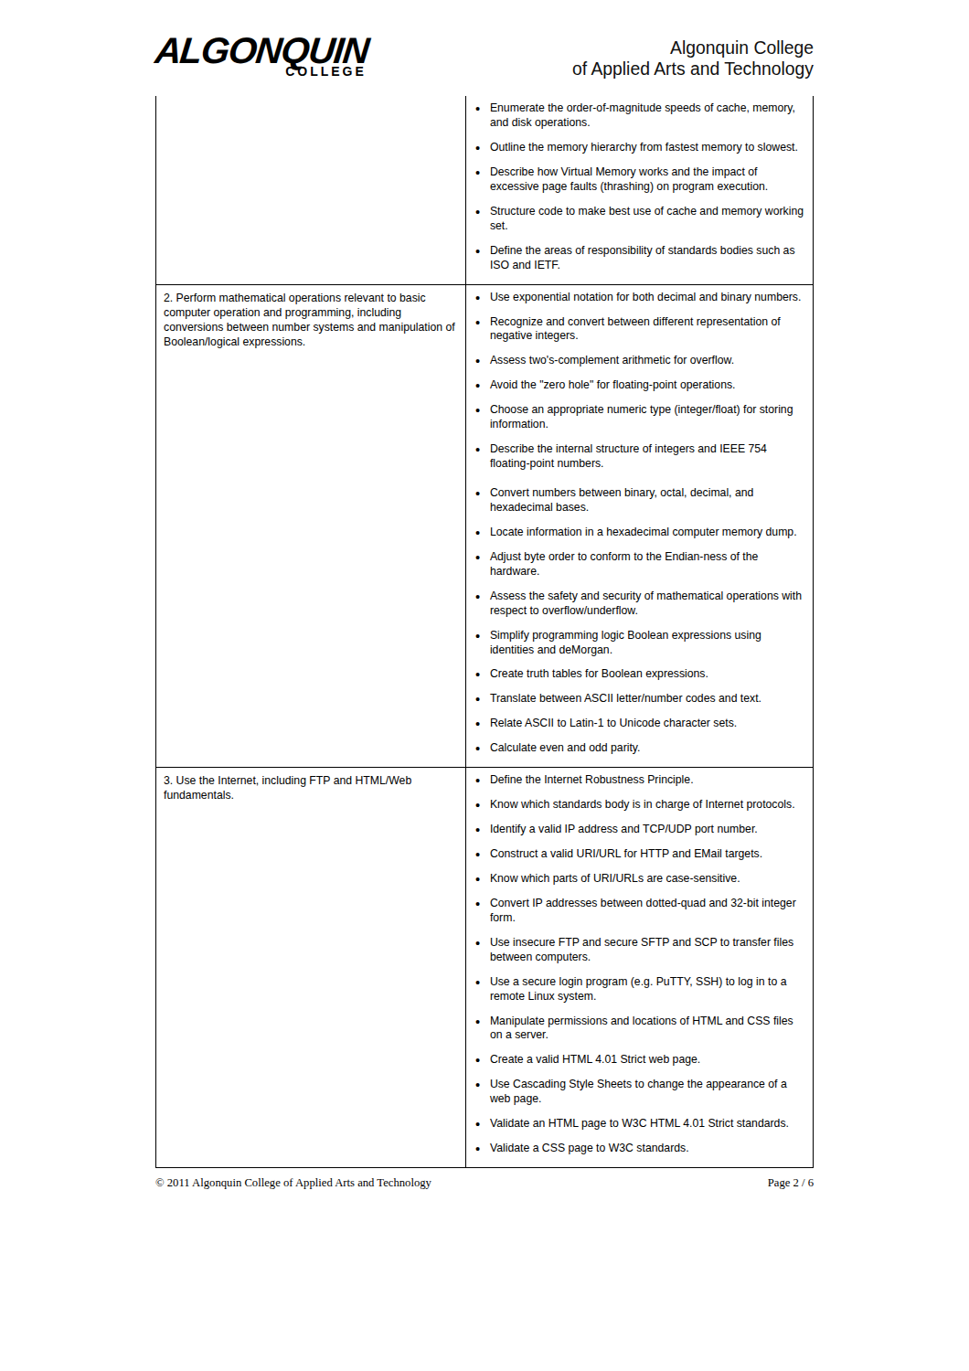ALGONQUIN
COLLEGE
Algonquin College
of Applied Arts and Technology
| | Enumerate the order-of-magnitude speeds of cache, memory, and disk operations. Outline the memory hierarchy from fastest memory to slowest. Describe how Virtual Memory works and the impact of excessive page faults (thrashing) on program execution. Structure code to make best use of cache and memory working set. Define the areas of responsibility of standards bodies such as ISO and IETF. |
| 2. Perform mathematical operations relevant to basic computer operation and programming, including conversions between number systems and manipulation of Boolean/logical expressions. | Use exponential notation for both decimal and binary numbers. Recognize and convert between different representation of negative integers. Assess two's-complement arithmetic for overflow. Avoid the "zero hole" for floating-point operations. Choose an appropriate numeric type (integer/float) for storing information. Describe the internal structure of integers and IEEE 754 floating-point numbers. Convert numbers between binary, octal, decimal, and hexadecimal bases. Locate information in a hexadecimal computer memory dump. Adjust byte order to conform to the Endian-ness of the hardware. Assess the safety and security of mathematical operations with respect to overflow/underflow. Simplify programming logic Boolean expressions using identities and deMorgan. Create truth tables for Boolean expressions. Translate between ASCII letter/number codes and text. Relate ASCII to Latin-1 to Unicode character sets. Calculate even and odd parity. |
| 3. Use the Internet, including FTP and HTML/Web fundamentals. | Define the Internet Robustness Principle. Know which standards body is in charge of Internet protocols. Identify a valid IP address and TCP/UDP port number. Construct a valid URI/URL for HTTP and EMail targets. Know which parts of URI/URLs are case-sensitive. Convert IP addresses between dotted-quad and 32-bit integer form. Use insecure FTP and secure SFTP and SCP to transfer files between computers. Use a secure login program (e.g. PuTTY, SSH) to log in to a remote Linux system. Manipulate permissions and locations of HTML and CSS files on a server. Create a valid HTML 4.01 Strict web page. Use Cascading Style Sheets to change the appearance of a web page. Validate an HTML page to W3C HTML 4.01 Strict standards. Validate a CSS page to W3C standards. |
© 2011 Algonquin College of Applied Arts and Technology
Page 2 / 6